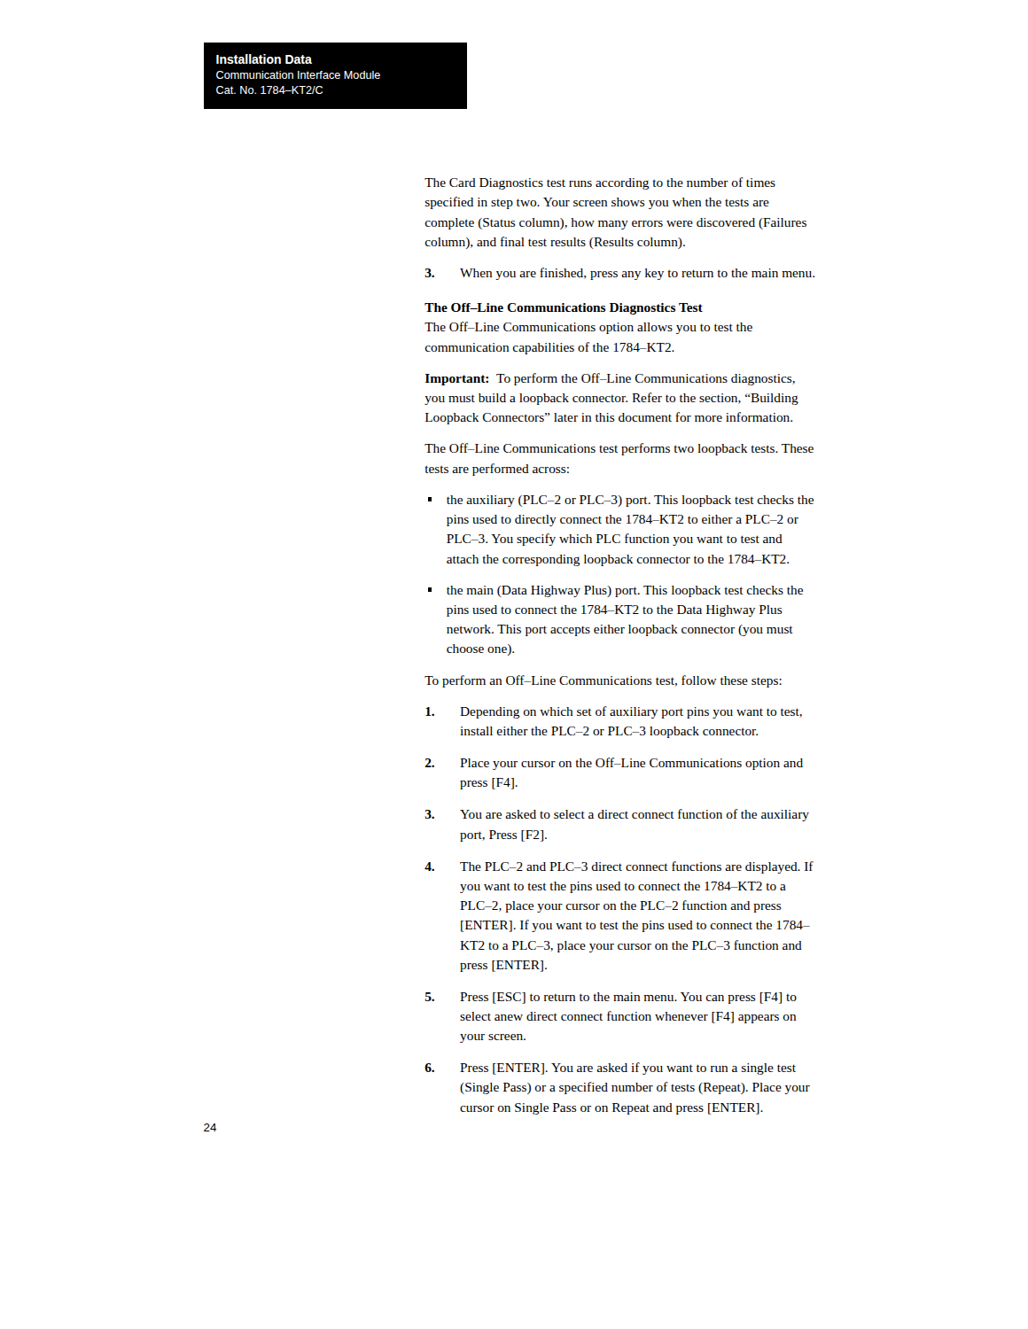Installation Data
Communication Interface Module
Cat. No. 1784–KT2/C
The Card Diagnostics test runs according to the number of times specified in step two. Your screen shows you when the tests are complete (Status column), how many errors were discovered (Failures column), and final test results (Results column).
3. When you are finished, press any key to return to the main menu.
The Off–Line Communications Diagnostics Test
The Off–Line Communications option allows you to test the communication capabilities of the 1784–KT2.
Important: To perform the Off–Line Communications diagnostics, you must build a loopback connector. Refer to the section, “Building Loopback Connectors” later in this document for more information.
The Off–Line Communications test performs two loopback tests. These tests are performed across:
the auxiliary (PLC–2 or PLC–3) port. This loopback test checks the pins used to directly connect the 1784–KT2 to either a PLC–2 or PLC–3. You specify which PLC function you want to test and attach the corresponding loopback connector to the 1784–KT2.
the main (Data Highway Plus) port. This loopback test checks the pins used to connect the 1784–KT2 to the Data Highway Plus network. This port accepts either loopback connector (you must choose one).
To perform an Off–Line Communications test, follow these steps:
1. Depending on which set of auxiliary port pins you want to test, install either the PLC–2 or PLC–3 loopback connector.
2. Place your cursor on the Off–Line Communications option and press [F4].
3. You are asked to select a direct connect function of the auxiliary port, Press [F2].
4. The PLC–2 and PLC–3 direct connect functions are displayed. If you want to test the pins used to connect the 1784–KT2 to a PLC–2, place your cursor on the PLC–2 function and press [ENTER]. If you want to test the pins used to connect the 1784–KT2 to a PLC–3, place your cursor on the PLC–3 function and press [ENTER].
5. Press [ESC] to return to the main menu. You can press [F4] to select anew direct connect function whenever [F4] appears on your screen.
6. Press [ENTER]. You are asked if you want to run a single test (Single Pass) or a specified number of tests (Repeat). Place your cursor on Single Pass or on Repeat and press [ENTER].
24